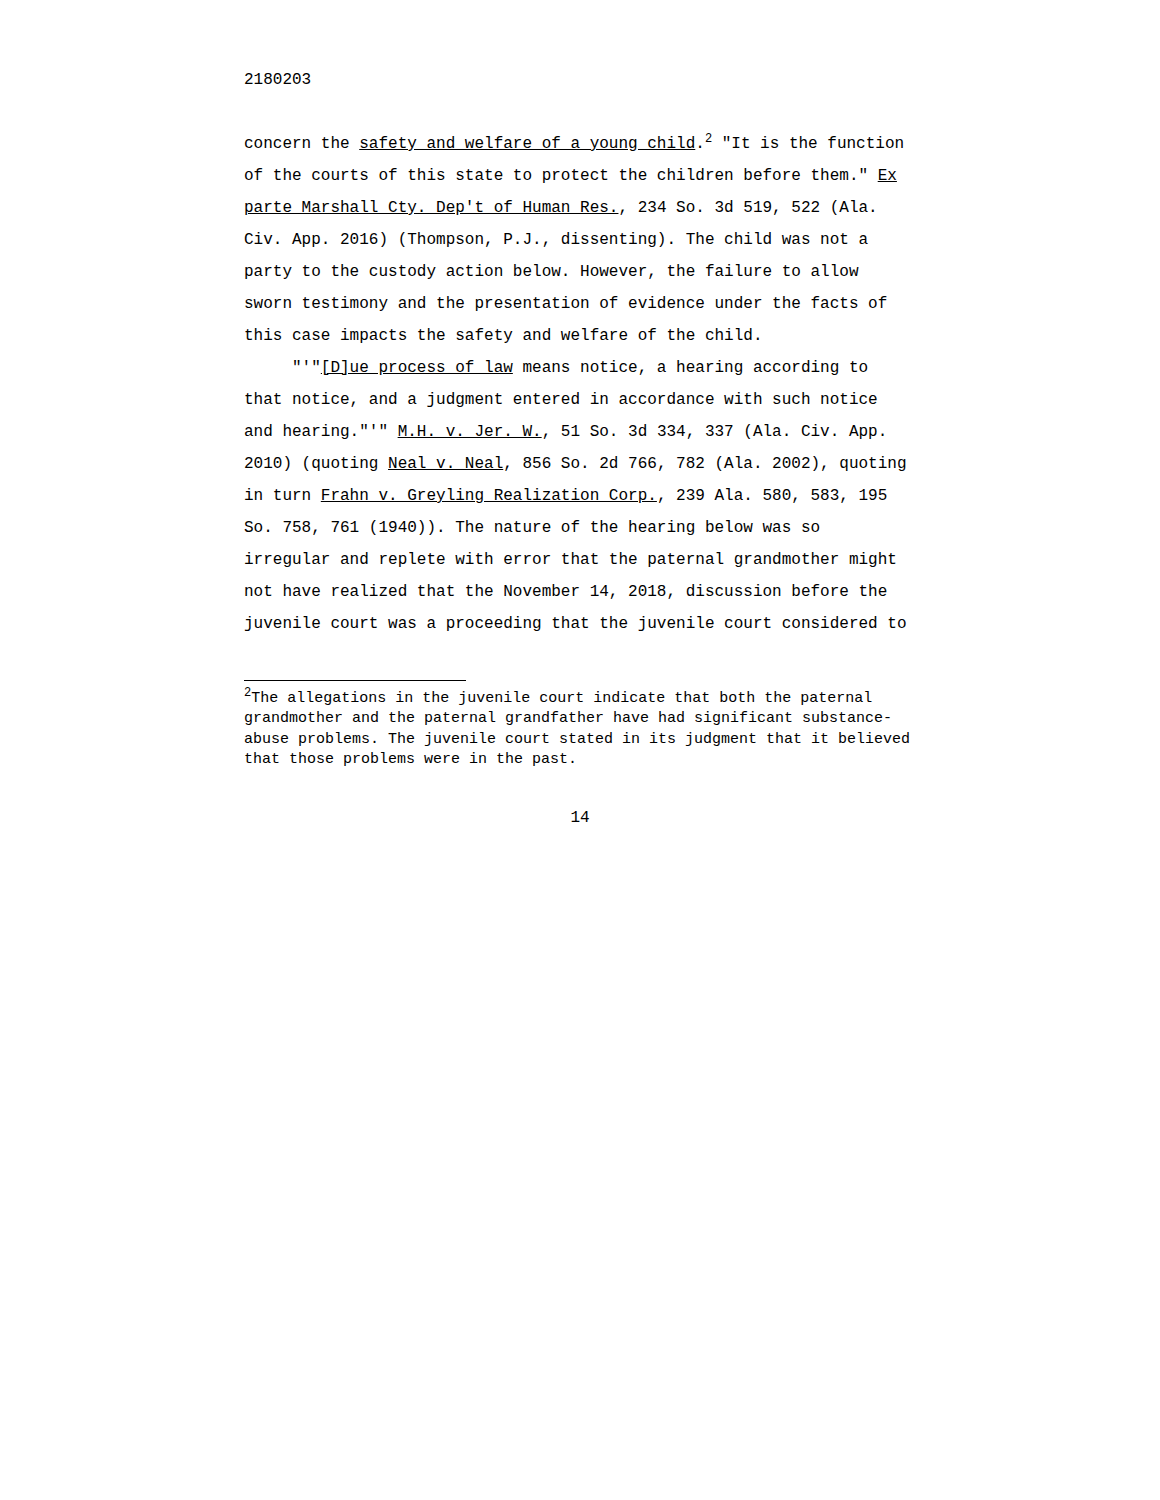2180203
concern the safety and welfare of a young child.2 "It is the function of the courts of this state to protect the children before them." Ex parte Marshall Cty. Dep't of Human Res., 234 So. 3d 519, 522 (Ala. Civ. App. 2016) (Thompson, P.J., dissenting). The child was not a party to the custody action below. However, the failure to allow sworn testimony and the presentation of evidence under the facts of this case impacts the safety and welfare of the child.
"'"[D]ue process of law means notice, a hearing according to that notice, and a judgment entered in accordance with such notice and hearing."'" M.H. v. Jer. W., 51 So. 3d 334, 337 (Ala. Civ. App. 2010) (quoting Neal v. Neal, 856 So. 2d 766, 782 (Ala. 2002), quoting in turn Frahn v. Greyling Realization Corp., 239 Ala. 580, 583, 195 So. 758, 761 (1940)). The nature of the hearing below was so irregular and replete with error that the paternal grandmother might not have realized that the November 14, 2018, discussion before the juvenile court was a proceeding that the juvenile court considered to
2The allegations in the juvenile court indicate that both the paternal grandmother and the paternal grandfather have had significant substance-abuse problems. The juvenile court stated in its judgment that it believed that those problems were in the past.
14